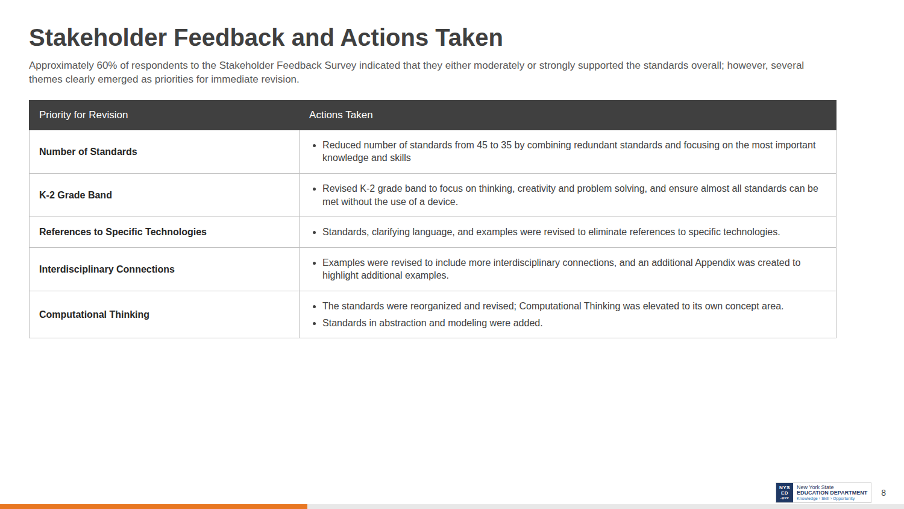Stakeholder Feedback and Actions Taken
Approximately 60% of respondents to the Stakeholder Feedback Survey indicated that they either moderately or strongly supported the standards overall; however, several themes clearly emerged as priorities for immediate revision.
| Priority for Revision | Actions Taken |
| --- | --- |
| Number of Standards | Reduced number of standards from 45 to 35 by combining redundant standards and focusing on the most important knowledge and skills |
| K-2 Grade Band | Revised K-2 grade band to focus on thinking, creativity and problem solving, and ensure almost all standards can be met without the use of a device. |
| References to Specific Technologies | Standards, clarifying language, and examples were revised to eliminate references to specific technologies. |
| Interdisciplinary Connections | Examples were revised to include more interdisciplinary connections, and an additional Appendix was created to highlight additional examples. |
| Computational Thinking | The standards were reorganized and revised; Computational Thinking was elevated to its own concept area. Standards in abstraction and modeling were added. |
NYS
ED
.gov
New York State
EDUCATION DEPARTMENT
Knowledge › Skill › Opportunity
8